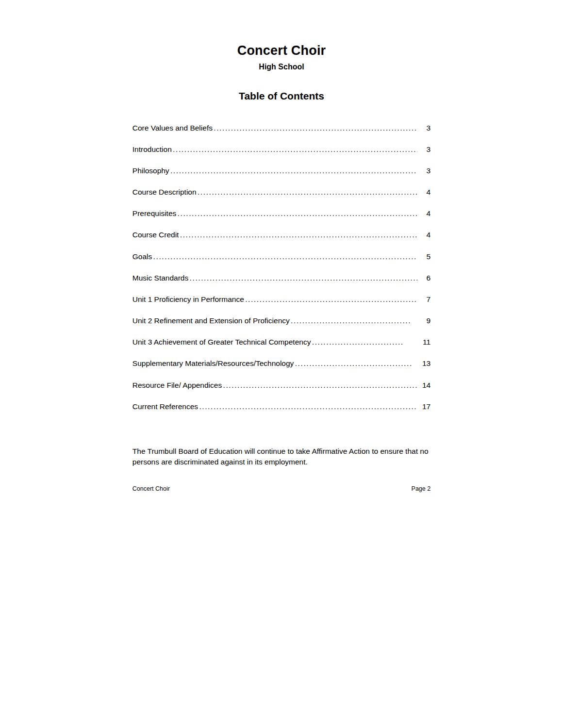Concert Choir
High School
Table of Contents
Core Values and Beliefs................................................................................ 3
Introduction................................................................................................. 3
Philosophy.................................................................................................. 3
Course Description....................................................................................... 4
Prerequisites.............................................................................................. 4
Course Credit............................................................................................. 4
Goals............................................................................................................. 5
Music Standards.......................................................................................... 6
Unit 1 Proficiency in Performance.............................................................. 7
Unit 2 Refinement and Extension of Proficiency.......................................... 9
Unit 3 Achievement of Greater Technical Competency................................ 11
Supplementary Materials/Resources/Technology......................................... 13
Resource File/ Appendices........................................................................... 14
Current References.......................................................................................... 17
The Trumbull Board of Education will continue to take Affirmative Action to ensure that no persons are discriminated against in its employment.
Concert Choir Page 2